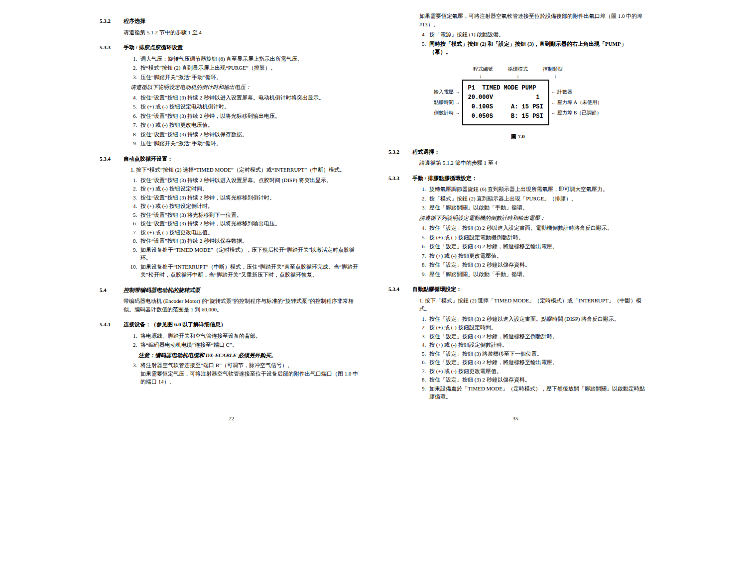5.3.2程序选择
请遵循第 5.1.2 节中的步骤 1 至 4
5.3.3手动 / 排胶点胶循环设置
调大气压：旋转气压调节器旋钮 (6) 直至显示屏上指示出所需气压。
按“模式”按钮 (2) 直到显示屏上出现“PURGE”（排胶）。
压住“脚踏开关”激活“手动”循环。
请遵循以下说明设定电动机的倒计时和输出电压：
按住“设置”按钮 (3) 持续 2 秒钟以进入设置屏幕。电动机倒计时将突出显示。
按 (+) 或 (-) 按钮设定电动机倒计时。
按住“设置”按钮 (3) 持续 2 秒钟，以将光标移到输出电压。
按 (+) 或 (-) 按钮更改电压值。
按住“设置”按钮 (3) 持续 2 秒钟以保存数据。
压住“脚踏开关”激活“手动”循环。
5.3.4自动点胶循环设置：
1. 按下“模式”按钮 (2) 选择“TIMED MODE”（定时模式）或“INTERRUPT”（中断）模式。
按住“设置”按钮 (3) 持续 2 秒钟以进入设置屏幕。点胶时间 (DISP) 将突出显示。
按 (+) 或 (-) 按钮设定时间。
按住“设置”按钮 (3) 持续 2 秒钟，以将光标移到倒计时。
按 (+) 或 (-) 按钮设定倒计时。
按住“设置”按钮 (3) 将光标移到下一位置。
按住“设置”按钮 (3) 持续 2 秒钟，以将光标移到输出电压。
按 (+) 或 (-) 按钮更改电压值。
按住“设置”按钮 (3) 持续 2 秒钟以保存数据。
如果设备处于“TIMED MODE”（定时模式），压下然后松开“脚踏开关”以激活定时点胶循环。
如果设备处于“INTERRUPT”（中断）模式，压住“脚踏开关”直至点胶循环完成。当“脚踏开关”松开时，点胶循环中断，当“脚踏开关”又重新压下时，点胶循环恢复。
5.4 控制带编码器电动机的旋转式泵
带编码器电动机 (Encoder Motor) 的“旋转式泵”的控制程序与标准的“旋转式泵”的控制程序非常相似。编码器计数值的范围是 1 到 60,000。
5.4.1连接设备：（参见图 6.0 以了解详细信息）
将电源线、脚踏开关和空气管连接至设备的背部。
将“编码器电动机电缆”连接至“端口 C”。
注意：编码器电动机电缆和 DX-ECABLE 必须另外购买。
将注射器空气软管连接至“端口 B”（可调节，脉冲空气信号）。
如果需要恒定气压，可将注射器空气软管连接至位于设备后部的附件出气口端口（图 1.0 中的端口 14）。
22
如果需要恆定氣壓，可將注射器空氣軟管連接至位於設備後部的附件出氣口埠（圖 1.0 中的埠 #13）。
按「電源」按鈕 (1) 啟動設備。
同時按「模式」按鈕 (2) 和「設定」按鈕 (3)，直到顯示器的右上角出現「PUMP」（泵）。
程式編號 循環模式 控制類型
↓ ↓ ↓
輸入電壓 →
點膠時間 →
倒數計時 →
P1 TIMED MODE PUMP 20.000V 1 0.100S A: 15 PSI 0.050S B: 15 PSI
← 計數器
← 壓力埠 A（未使用）
← 壓力埠 B（已調節）
圖 7.0
5.3.2程式選擇：
請遵循第 5.1.2 節中的步驟 1 至 4
5.3.3手動 / 排膠點膠循環設定：
旋轉氣壓調節器旋鈕 (6) 直到顯示器上出現所需氣壓，即可調大空氣壓力。
按「模式」按鈕 (2) 直到顯示器上出現「PURGE」（排膠）。
壓住「腳踏開關」以啟動「手動」循環。
請遵循下列說明設定電動機的倒數計時和輸出電壓：
按住「設定」按鈕 (3) 2 秒以進入設定畫面。電動機倒數計時將會反白顯示。
按 (+) 或 (-) 按鈕設定電動機倒數計時。
按住「設定」按鈕 (3) 2 秒鐘，將遊標移至輸出電壓。
按 (+) 或 (-) 按鈕更改電壓值。
按住「設定」按鈕 (3) 2 秒鐘以儲存資料。
壓住「腳踏開關」以啟動「手動」循環。
5.3.4自動點膠循環設定：
1. 按下「模式」按鈕 (2) 選擇「TIMED MODE」（定時模式）或「INTERRUPT」（中斷）模式。
按住「設定」按鈕 (3) 2 秒鐘以進入設定畫面。點膠時間 (DISP) 將會反白顯示。
按 (+) 或 (-) 按鈕設定時間。
按住「設定」按鈕 (3) 2 秒鐘，將遊標移至倒數計時。
按 (+) 或 (-) 按鈕設定倒數計時。
按住「設定」按鈕 (3) 將遊標移至下一個位置。
按住「設定」按鈕 (3) 2 秒鐘，將遊標移至輸出電壓。
按 (+) 或 (-) 按鈕更改電壓值。
按住「設定」按鈕 (3) 2 秒鐘以儲存資料。
如果設備處於「TIMED MODE」（定時模式），壓下然後放開「腳踏開關」以啟動定時點膠循環。
35